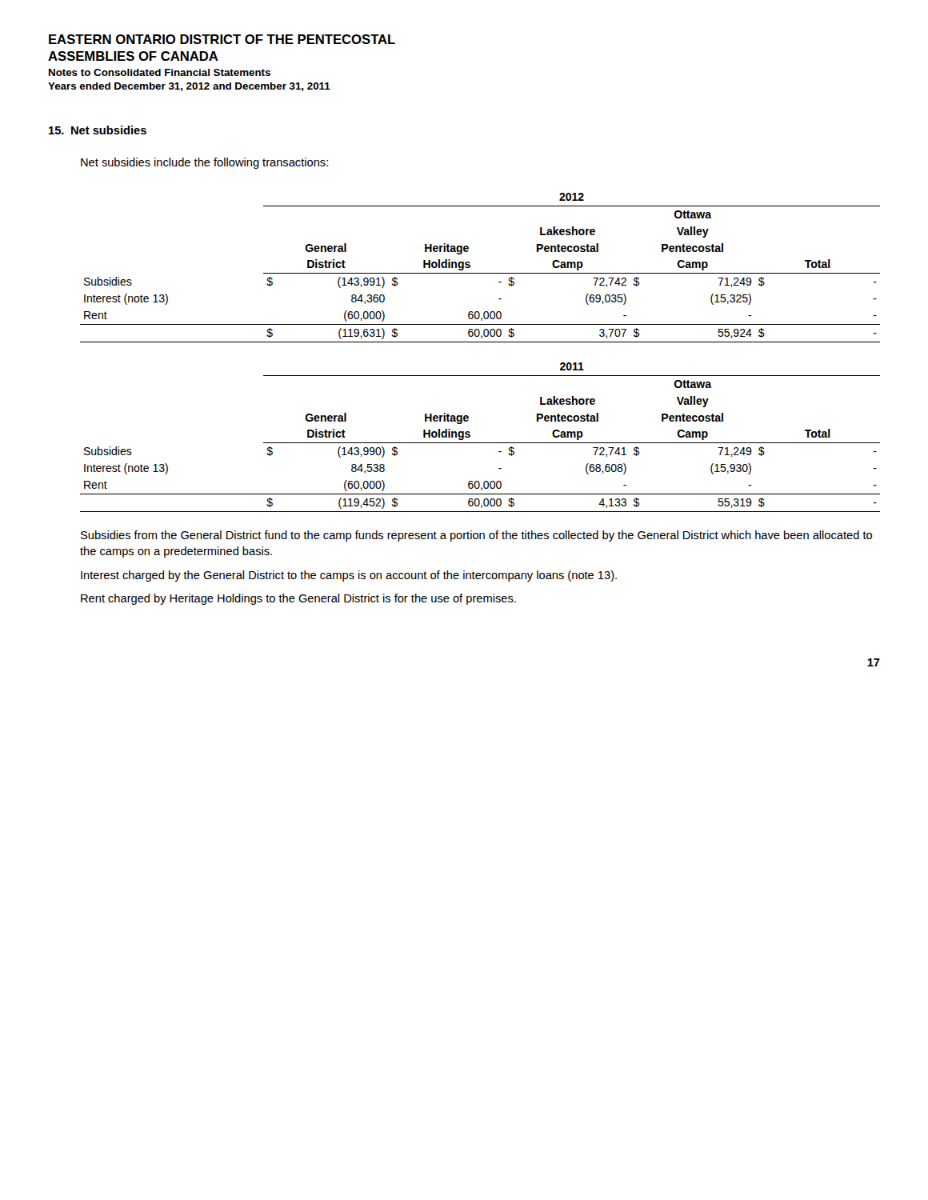EASTERN ONTARIO DISTRICT OF THE PENTECOSTAL
ASSEMBLIES OF CANADA
Notes to Consolidated Financial Statements
Years ended December 31, 2012 and December 31, 2011
15. Net subsidies
Net subsidies include the following transactions:
| | 2012 |
| | | | | Ottawa | |
| | | | Lakeshore | Valley | |
| | General | Heritage | Pentecostal | Pentecostal | |
| | District | Holdings | Camp | Camp | Total |
| Subsidies | $ | (143,991) | $ | - | $ | 72,742 | $ | 71,249 | $ | - |
| Interest (note 13) | | 84,360 | | - | | (69,035) | | (15,325) | | - |
| Rent | | (60,000) | | 60,000 | | - | | - | | - |
| | $ | (119,631) | $ | 60,000 | $ | 3,707 | $ | 55,924 | $ | - |
| | 2011 |
| | | | | Ottawa | |
| | | | Lakeshore | Valley | |
| | General | Heritage | Pentecostal | Pentecostal | |
| | District | Holdings | Camp | Camp | Total |
| Subsidies | $ | (143,990) | $ | - | $ | 72,741 | $ | 71,249 | $ | - |
| Interest (note 13) | | 84,538 | | - | | (68,608) | | (15,930) | | - |
| Rent | | (60,000) | | 60,000 | | - | | - | | - |
| | $ | (119,452) | $ | 60,000 | $ | 4,133 | $ | 55,319 | $ | - |
Subsidies from the General District fund to the camp funds represent a portion of the tithes collected by the General District which have been allocated to the camps on a predetermined basis.
Interest charged by the General District to the camps is on account of the intercompany loans (note 13).
Rent charged by Heritage Holdings to the General District is for the use of premises.
17